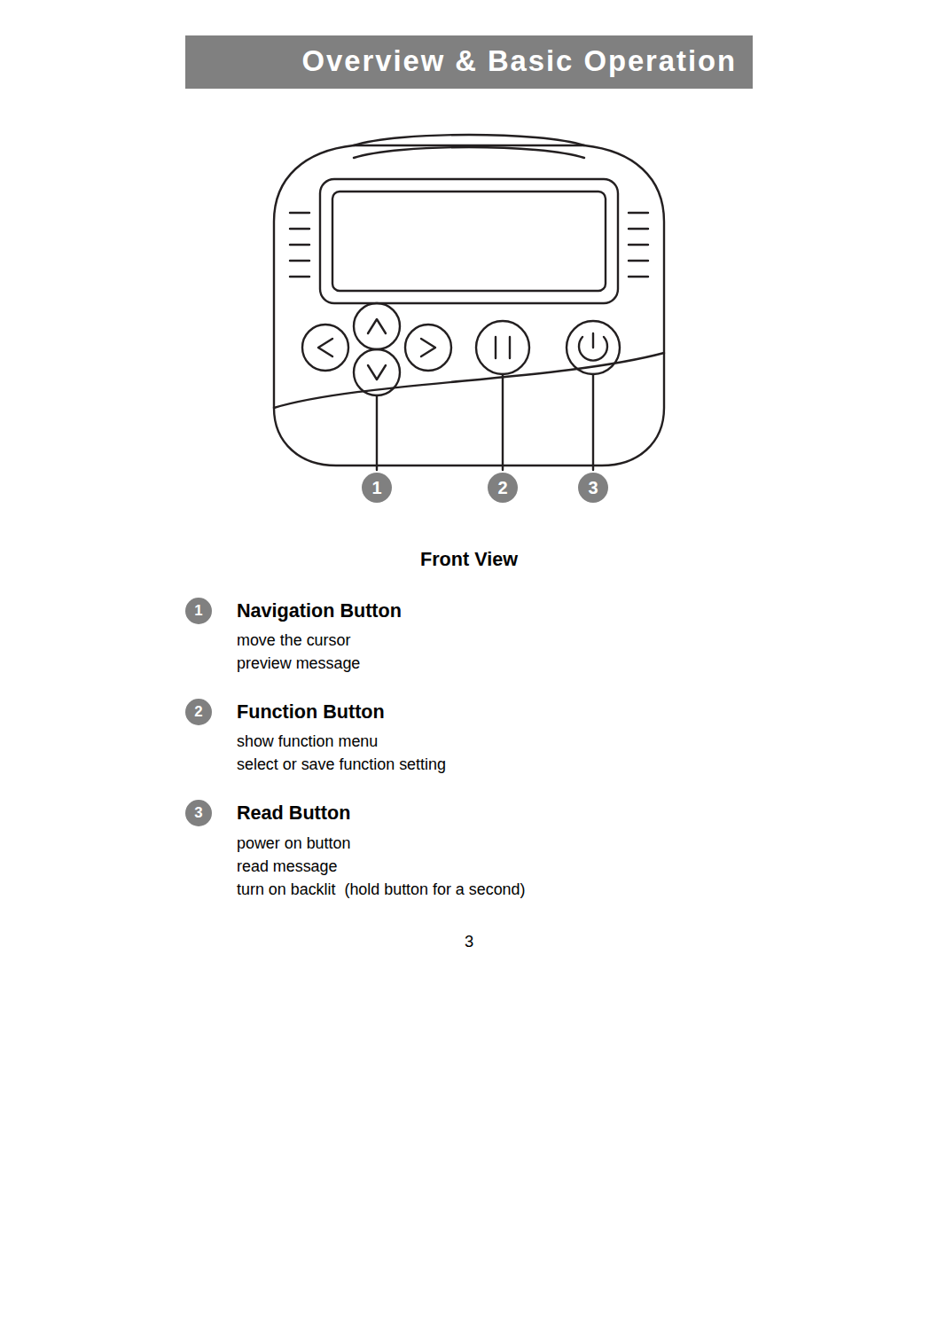Overview & Basic Operation
Front view of the pager Line drawing of a pager showing the display screen and, below it, the navigation button (left, right, up and down arrows), the function button (pause symbol) and the read button (power symbol). Leader lines point from the navigation, function and read buttons to the numbers 1, 2 and 3. 1 2 3
Front View
Navigation Button
move the cursor
preview message
Function Button
show function menu
select or save function setting
Read Button
power on button
read message
turn on backlit (hold button for a second)
3